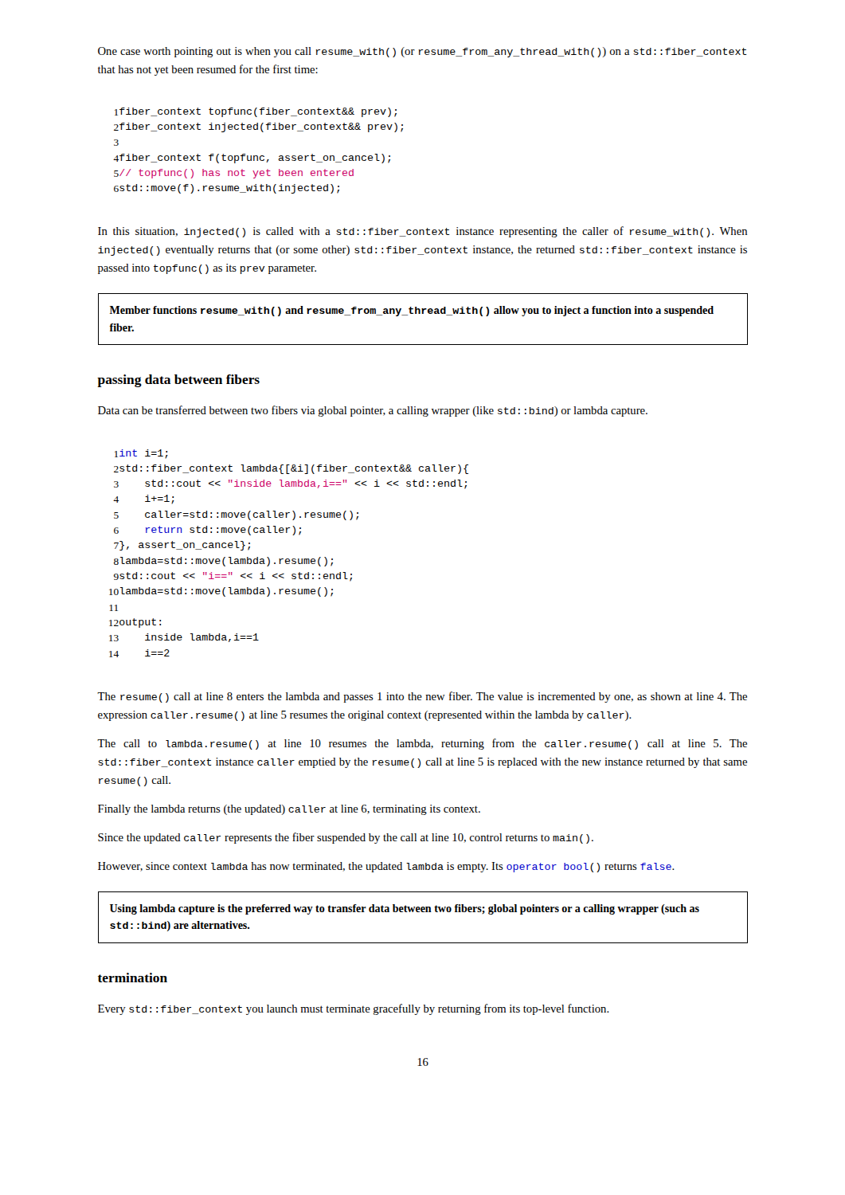One case worth pointing out is when you call resume_with() (or resume_from_any_thread_with()) on a std::fiber_context that has not yet been resumed for the first time:
| 1 | fiber_context topfunc(fiber_context&& prev); |
| 2 | fiber_context injected(fiber_context&& prev); |
| 3 | |
| 4 | fiber_context f(topfunc, assert_on_cancel); |
| 5 | // topfunc() has not yet been entered |
| 6 | std::move(f).resume_with(injected); |
In this situation, injected() is called with a std::fiber_context instance representing the caller of resume_with(). When injected() eventually returns that (or some other) std::fiber_context instance, the returned std::fiber_context instance is passed into topfunc() as its prev parameter.
Member functions resume_with() and resume_from_any_thread_with() allow you to inject a function into a suspended fiber.
passing data between fibers
Data can be transferred between two fibers via global pointer, a calling wrapper (like std::bind) or lambda capture.
| 1 | int i=1; |
| 2 | std::fiber_context lambda{[&i](fiber_context&& caller){ |
| 3 | std::cout << "inside lambda,i==" << i << std::endl; |
| 4 | i+=1; |
| 5 | caller=std::move(caller).resume(); |
| 6 | return std::move(caller); |
| 7 | }, assert_on_cancel}; |
| 8 | lambda=std::move(lambda).resume(); |
| 9 | std::cout << "i==" << i << std::endl; |
| 10 | lambda=std::move(lambda).resume(); |
| 11 | |
| 12 | output: |
| 13 | inside lambda,i==1 |
| 14 | i==2 |
The resume() call at line 8 enters the lambda and passes 1 into the new fiber. The value is incremented by one, as shown at line 4. The expression caller.resume() at line 5 resumes the original context (represented within the lambda by caller).
The call to lambda.resume() at line 10 resumes the lambda, returning from the caller.resume() call at line 5. The std::fiber_context instance caller emptied by the resume() call at line 5 is replaced with the new instance returned by that same resume() call.
Finally the lambda returns (the updated) caller at line 6, terminating its context.
Since the updated caller represents the fiber suspended by the call at line 10, control returns to main().
However, since context lambda has now terminated, the updated lambda is empty. Its operator bool() returns false.
Using lambda capture is the preferred way to transfer data between two fibers; global pointers or a calling wrapper (such as std::bind) are alternatives.
termination
Every std::fiber_context you launch must terminate gracefully by returning from its top-level function.
16